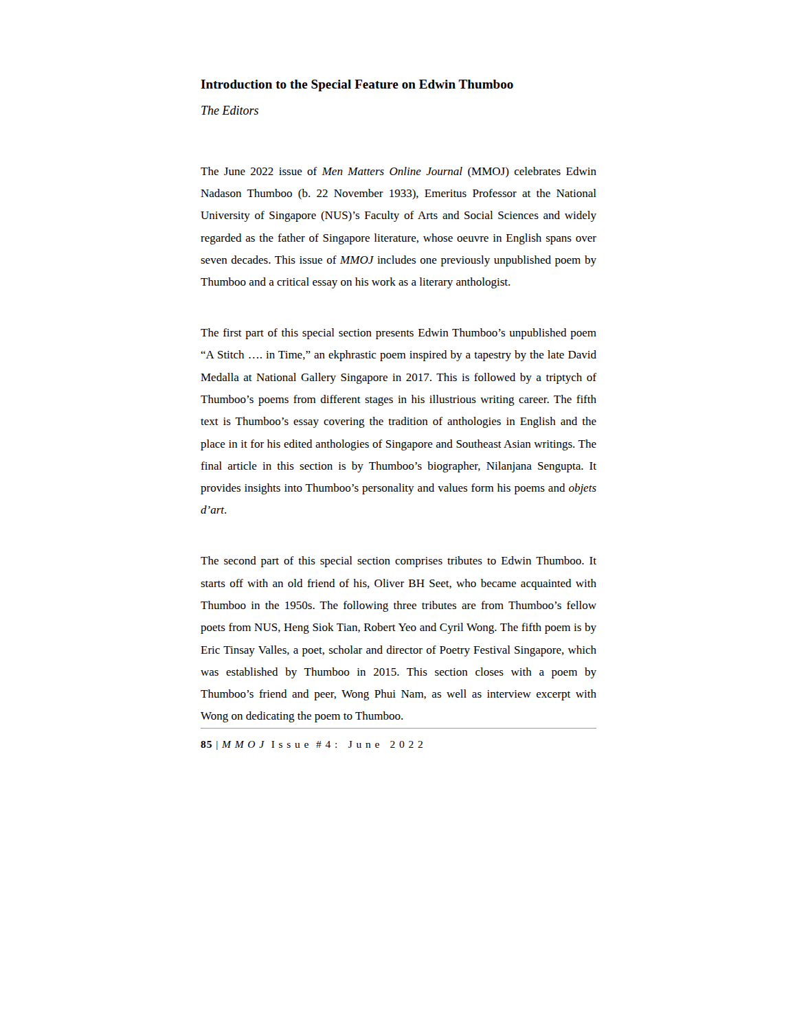Introduction to the Special Feature on Edwin Thumboo
The Editors
The June 2022 issue of Men Matters Online Journal (MMOJ) celebrates Edwin Nadason Thumboo (b. 22 November 1933), Emeritus Professor at the National University of Singapore (NUS)’s Faculty of Arts and Social Sciences and widely regarded as the father of Singapore literature, whose oeuvre in English spans over seven decades. This issue of MMOJ includes one previously unpublished poem by Thumboo and a critical essay on his work as a literary anthologist.
The first part of this special section presents Edwin Thumboo’s unpublished poem “A Stitch …. in Time,” an ekphrastic poem inspired by a tapestry by the late David Medalla at National Gallery Singapore in 2017. This is followed by a triptych of Thumboo’s poems from different stages in his illustrious writing career. The fifth text is Thumboo’s essay covering the tradition of anthologies in English and the place in it for his edited anthologies of Singapore and Southeast Asian writings. The final article in this section is by Thumboo’s biographer, Nilanjana Sengupta. It provides insights into Thumboo’s personality and values form his poems and objets d’art.
The second part of this special section comprises tributes to Edwin Thumboo. It starts off with an old friend of his, Oliver BH Seet, who became acquainted with Thumboo in the 1950s. The following three tributes are from Thumboo’s fellow poets from NUS, Heng Siok Tian, Robert Yeo and Cyril Wong. The fifth poem is by Eric Tinsay Valles, a poet, scholar and director of Poetry Festival Singapore, which was established by Thumboo in 2015. This section closes with a poem by Thumboo’s friend and peer, Wong Phui Nam, as well as interview excerpt with Wong on dedicating the poem to Thumboo.
85 | M M O J I s s u e # 4 : J u n e 2 0 2 2